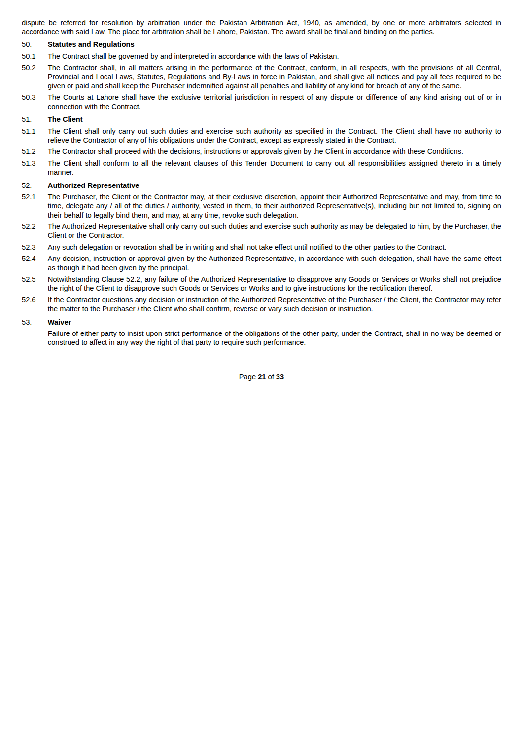dispute be referred for resolution by arbitration under the Pakistan Arbitration Act, 1940, as amended, by one or more arbitrators selected in accordance with said Law. The place for arbitration shall be Lahore, Pakistan. The award shall be final and binding on the parties.
50. Statutes and Regulations
50.1 The Contract shall be governed by and interpreted in accordance with the laws of Pakistan.
50.2 The Contractor shall, in all matters arising in the performance of the Contract, conform, in all respects, with the provisions of all Central, Provincial and Local Laws, Statutes, Regulations and By-Laws in force in Pakistan, and shall give all notices and pay all fees required to be given or paid and shall keep the Purchaser indemnified against all penalties and liability of any kind for breach of any of the same.
50.3 The Courts at Lahore shall have the exclusive territorial jurisdiction in respect of any dispute or difference of any kind arising out of or in connection with the Contract.
51. The Client
51.1 The Client shall only carry out such duties and exercise such authority as specified in the Contract. The Client shall have no authority to relieve the Contractor of any of his obligations under the Contract, except as expressly stated in the Contract.
51.2 The Contractor shall proceed with the decisions, instructions or approvals given by the Client in accordance with these Conditions.
51.3 The Client shall conform to all the relevant clauses of this Tender Document to carry out all responsibilities assigned thereto in a timely manner.
52. Authorized Representative
52.1 The Purchaser, the Client or the Contractor may, at their exclusive discretion, appoint their Authorized Representative and may, from time to time, delegate any / all of the duties / authority, vested in them, to their authorized Representative(s), including but not limited to, signing on their behalf to legally bind them, and may, at any time, revoke such delegation.
52.2 The Authorized Representative shall only carry out such duties and exercise such authority as may be delegated to him, by the Purchaser, the Client or the Contractor.
52.3 Any such delegation or revocation shall be in writing and shall not take effect until notified to the other parties to the Contract.
52.4 Any decision, instruction or approval given by the Authorized Representative, in accordance with such delegation, shall have the same effect as though it had been given by the principal.
52.5 Notwithstanding Clause 52.2, any failure of the Authorized Representative to disapprove any Goods or Services or Works shall not prejudice the right of the Client to disapprove such Goods or Services or Works and to give instructions for the rectification thereof.
52.6 If the Contractor questions any decision or instruction of the Authorized Representative of the Purchaser / the Client, the Contractor may refer the matter to the Purchaser / the Client who shall confirm, reverse or vary such decision or instruction.
53. Waiver
Failure of either party to insist upon strict performance of the obligations of the other party, under the Contract, shall in no way be deemed or construed to affect in any way the right of that party to require such performance.
Page 21 of 33